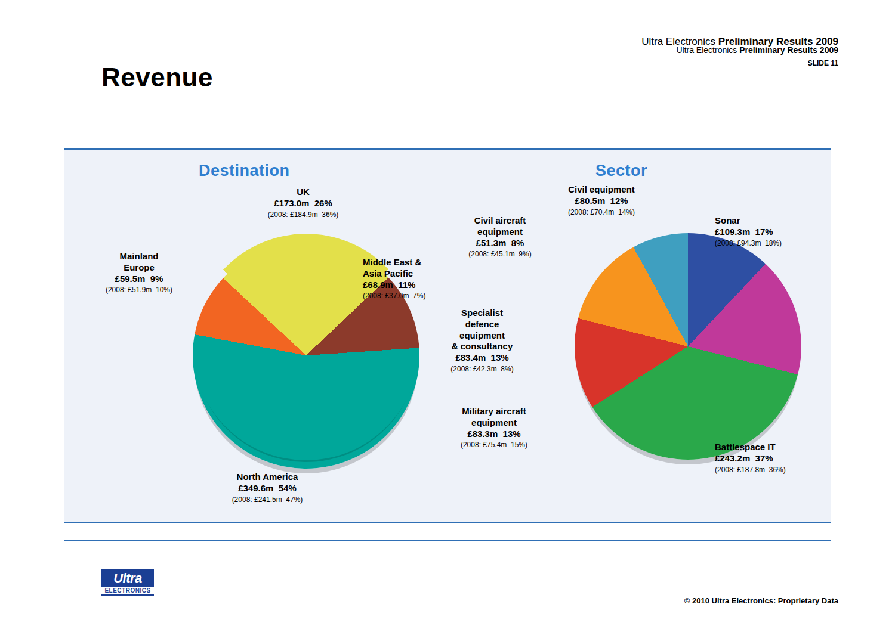Ultra Electronics Preliminary Results 2009
Ultra Electronics Preliminary Results 2009
SLIDE 11
Revenue
Destination
Sector
UK
£173.0m 26% (2008: £184.9m 36%)
Mainland
Europe
£59.5m 9% (2008: £51.9m 10%)
Middle East &
Asia Pacific
£68.9m 11% (2008: £37.0m 7%)
North America
£349.6m 54% (2008: £241.5m 47%)
Civil equipment
£80.5m 12% (2008: £70.4m 14%)
Civil aircraft
equipment
£51.3m 8% (2008: £45.1m 9%)
Sonar
£109.3m 17% (2008: £94.3m 18%)
Specialist
defence
equipment
& consultancy
£83.4m 13% (2008: £42.3m 8%)
Military aircraft
equipment
£83.3m 13% (2008: £75.4m 15%)
Battlespace IT
£243.2m 37% (2008: £187.8m 36%)
Ultra
ELECTRONICS
© 2010 Ultra Electronics: Proprietary Data